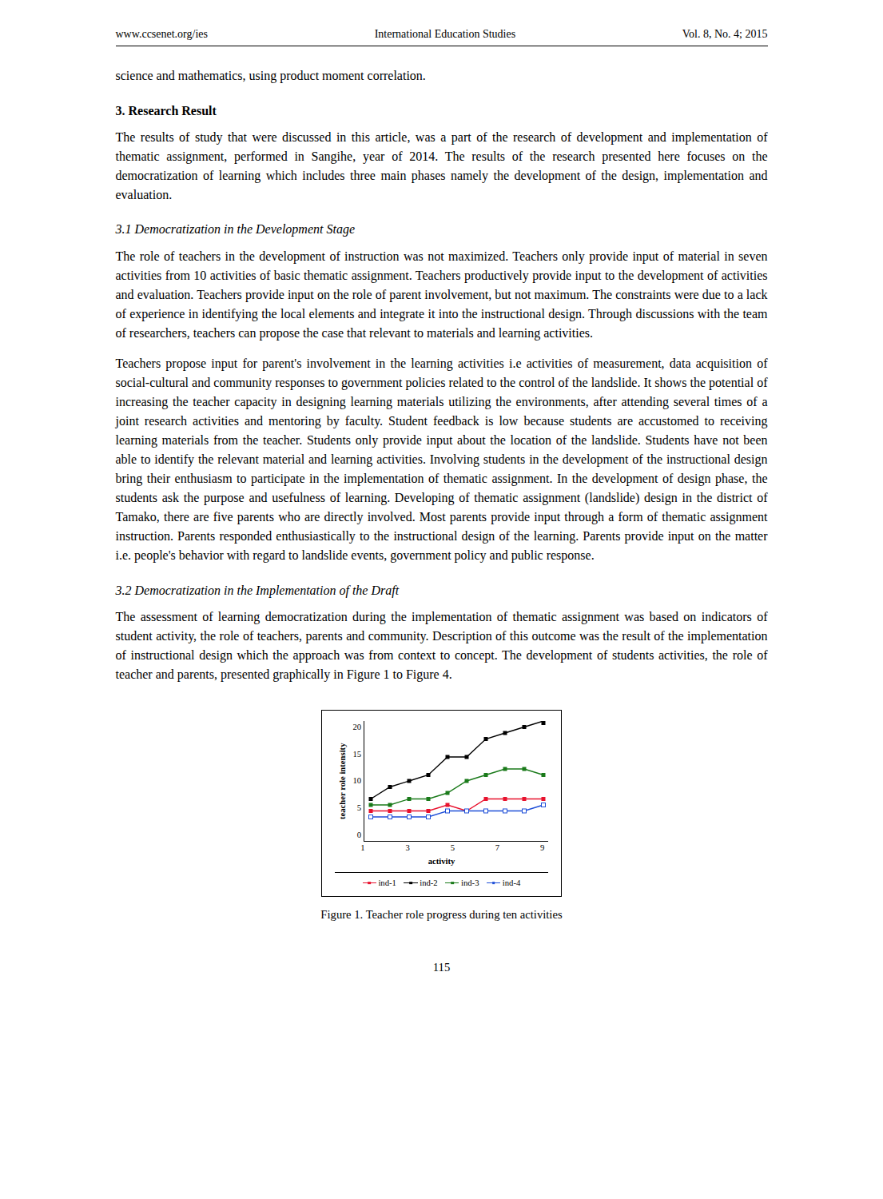www.ccsenet.org/ies
International Education Studies
Vol. 8, No. 4; 2015
science and mathematics, using product moment correlation.
3. Research Result
The results of study that were discussed in this article, was a part of the research of development and implementation of thematic assignment, performed in Sangihe, year of 2014. The results of the research presented here focuses on the democratization of learning which includes three main phases namely the development of the design, implementation and evaluation.
3.1 Democratization in the Development Stage
The role of teachers in the development of instruction was not maximized. Teachers only provide input of material in seven activities from 10 activities of basic thematic assignment. Teachers productively provide input to the development of activities and evaluation. Teachers provide input on the role of parent involvement, but not maximum. The constraints were due to a lack of experience in identifying the local elements and integrate it into the instructional design. Through discussions with the team of researchers, teachers can propose the case that relevant to materials and learning activities.
Teachers propose input for parent's involvement in the learning activities i.e activities of measurement, data acquisition of social-cultural and community responses to government policies related to the control of the landslide. It shows the potential of increasing the teacher capacity in designing learning materials utilizing the environments, after attending several times of a joint research activities and mentoring by faculty. Student feedback is low because students are accustomed to receiving learning materials from the teacher. Students only provide input about the location of the landslide. Students have not been able to identify the relevant material and learning activities. Involving students in the development of the instructional design bring their enthusiasm to participate in the implementation of thematic assignment. In the development of design phase, the students ask the purpose and usefulness of learning. Developing of thematic assignment (landslide) design in the district of Tamako, there are five parents who are directly involved. Most parents provide input through a form of thematic assignment instruction. Parents responded enthusiastically to the instructional design of the learning. Parents provide input on the matter i.e. people's behavior with regard to landslide events, government policy and public response.
3.2 Democratization in the Implementation of the Draft
The assessment of learning democratization during the implementation of thematic assignment was based on indicators of student activity, the role of teachers, parents and community. Description of this outcome was the result of the implementation of instructional design which the approach was from context to concept. The development of students activities, the role of teacher and parents, presented graphically in Figure 1 to Figure 4.
teacher role intensity
20 15 10 5 0
13579
activity
ind-1 ind-2 ind-3 ind-4
Figure 1. Teacher role progress during ten activities
115